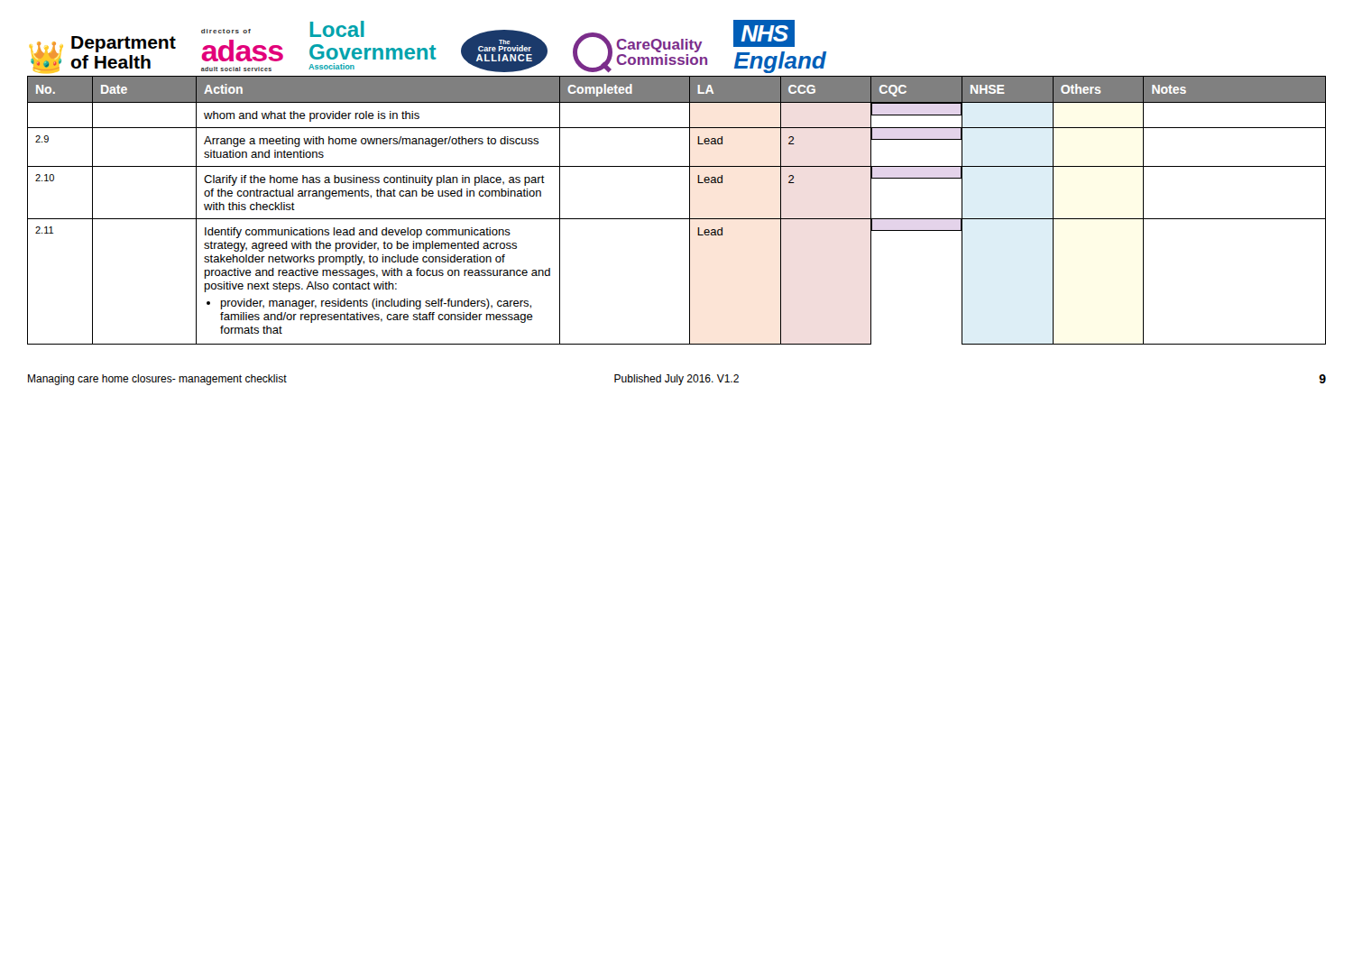👑 Department
of Health
directors of adass adult social services
Local Government Association
The Care Provider ALLIANCE
CareQuality
Commission
NHS England
| No. | Date | Action | Completed | LA | CCG | CQC | NHSE | Others | Notes |
| --- | --- | --- | --- | --- | --- | --- | --- | --- | --- |
| | | whom and what the provider role is in this | | | | | | | |
| 2.9 | | Arrange a meeting with home owners/manager/others to discuss situation and intentions | | Lead | 2 | | | | |
| 2.10 | | Clarify if the home has a business continuity plan in place, as part of the contractual arrangements, that can be used in combination with this checklist | | Lead | 2 | | | | |
| 2.11 | | Identify communications lead and develop communications strategy, agreed with the provider, to be implemented across stakeholder networks promptly, to include consideration of proactive and reactive messages, with a focus on reassurance and positive next steps. Also contact with: provider, manager, residents (including self-funders), carers, families and/or representatives, care staff consider message formats that | | Lead | | | | | |
Managing care home closures- management checklist
Published July 2016. V1.2
9